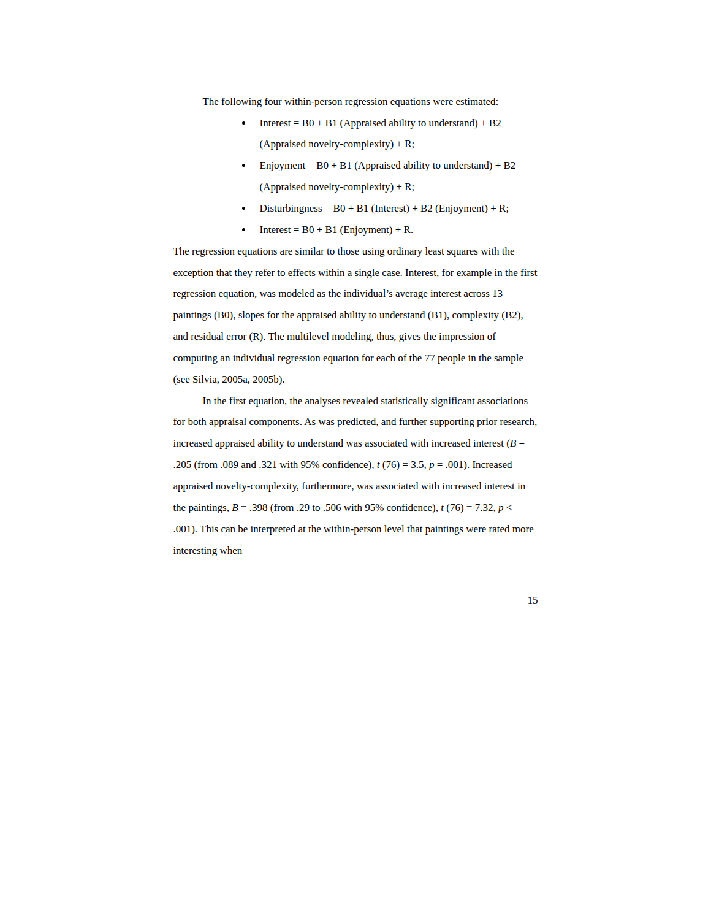The following four within-person regression equations were estimated:
Interest = B0 + B1 (Appraised ability to understand) + B2 (Appraised novelty-complexity) + R;
Enjoyment = B0 + B1 (Appraised ability to understand) + B2 (Appraised novelty-complexity) + R;
Disturbingness = B0 + B1 (Interest) + B2 (Enjoyment) + R;
Interest = B0 + B1 (Enjoyment) + R.
The regression equations are similar to those using ordinary least squares with the exception that they refer to effects within a single case. Interest, for example in the first regression equation, was modeled as the individual’s average interest across 13 paintings (B0), slopes for the appraised ability to understand (B1), complexity (B2), and residual error (R). The multilevel modeling, thus, gives the impression of computing an individual regression equation for each of the 77 people in the sample (see Silvia, 2005a, 2005b).
In the first equation, the analyses revealed statistically significant associations for both appraisal components. As was predicted, and further supporting prior research, increased appraised ability to understand was associated with increased interest (B = .205 (from .089 and .321 with 95% confidence), t (76) = 3.5, p = .001). Increased appraised novelty-complexity, furthermore, was associated with increased interest in the paintings, B = .398 (from .29 to .506 with 95% confidence), t (76) = 7.32, p < .001). This can be interpreted at the within-person level that paintings were rated more interesting when
15